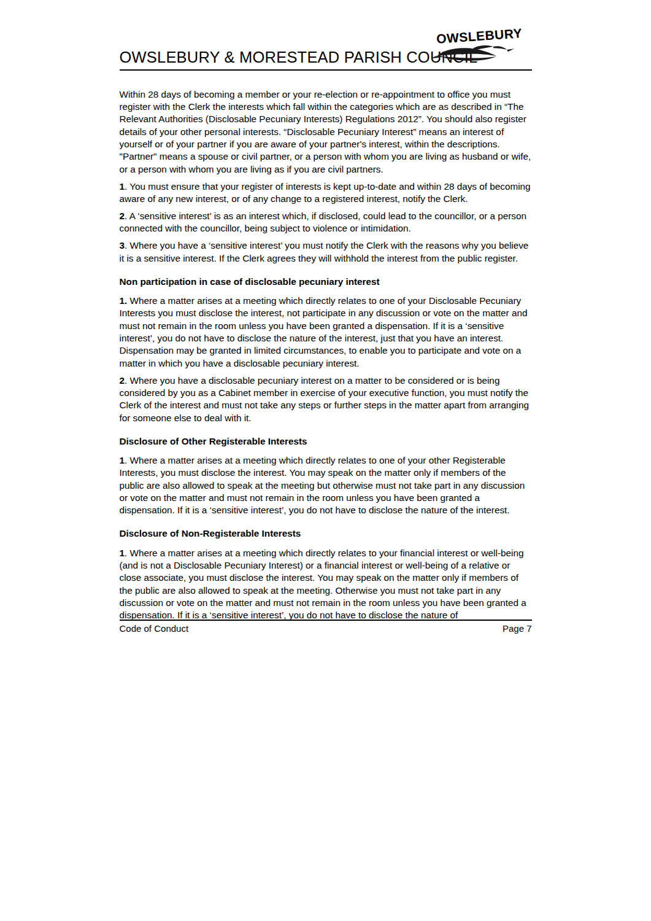OWSLEBURY
OWSLEBURY & MORESTEAD PARISH COUNCIL
Within 28 days of becoming a member or your re-election or re-appointment to office you must register with the Clerk the interests which fall within the categories which are as described in “The Relevant Authorities (Disclosable Pecuniary Interests) Regulations 2012”. You should also register details of your other personal interests. “Disclosable Pecuniary Interest” means an interest of yourself or of your partner if you are aware of your partner's interest, within the descriptions. "Partner" means a spouse or civil partner, or a person with whom you are living as husband or wife, or a person with whom you are living as if you are civil partners.
1. You must ensure that your register of interests is kept up-to-date and within 28 days of becoming aware of any new interest, or of any change to a registered interest, notify the Clerk.
2. A ‘sensitive interest’ is as an interest which, if disclosed, could lead to the councillor, or a person connected with the councillor, being subject to violence or intimidation.
3. Where you have a ‘sensitive interest’ you must notify the Clerk with the reasons why you believe it is a sensitive interest. If the Clerk agrees they will withhold the interest from the public register.
Non participation in case of disclosable pecuniary interest
1. Where a matter arises at a meeting which directly relates to one of your Disclosable Pecuniary Interests you must disclose the interest, not participate in any discussion or vote on the matter and must not remain in the room unless you have been granted a dispensation. If it is a ‘sensitive interest’, you do not have to disclose the nature of the interest, just that you have an interest. Dispensation may be granted in limited circumstances, to enable you to participate and vote on a matter in which you have a disclosable pecuniary interest.
2. Where you have a disclosable pecuniary interest on a matter to be considered or is being considered by you as a Cabinet member in exercise of your executive function, you must notify the Clerk of the interest and must not take any steps or further steps in the matter apart from arranging for someone else to deal with it.
Disclosure of Other Registerable Interests
1. Where a matter arises at a meeting which directly relates to one of your other Registerable Interests, you must disclose the interest. You may speak on the matter only if members of the public are also allowed to speak at the meeting but otherwise must not take part in any discussion or vote on the matter and must not remain in the room unless you have been granted a dispensation. If it is a ‘sensitive interest’, you do not have to disclose the nature of the interest.
Disclosure of Non-Registerable Interests
1. Where a matter arises at a meeting which directly relates to your financial interest or well-being (and is not a Disclosable Pecuniary Interest) or a financial interest or well-being of a relative or close associate, you must disclose the interest. You may speak on the matter only if members of the public are also allowed to speak at the meeting. Otherwise you must not take part in any discussion or vote on the matter and must not remain in the room unless you have been granted a dispensation. If it is a ‘sensitive interest’, you do not have to disclose the nature of
Code of Conduct Page 7